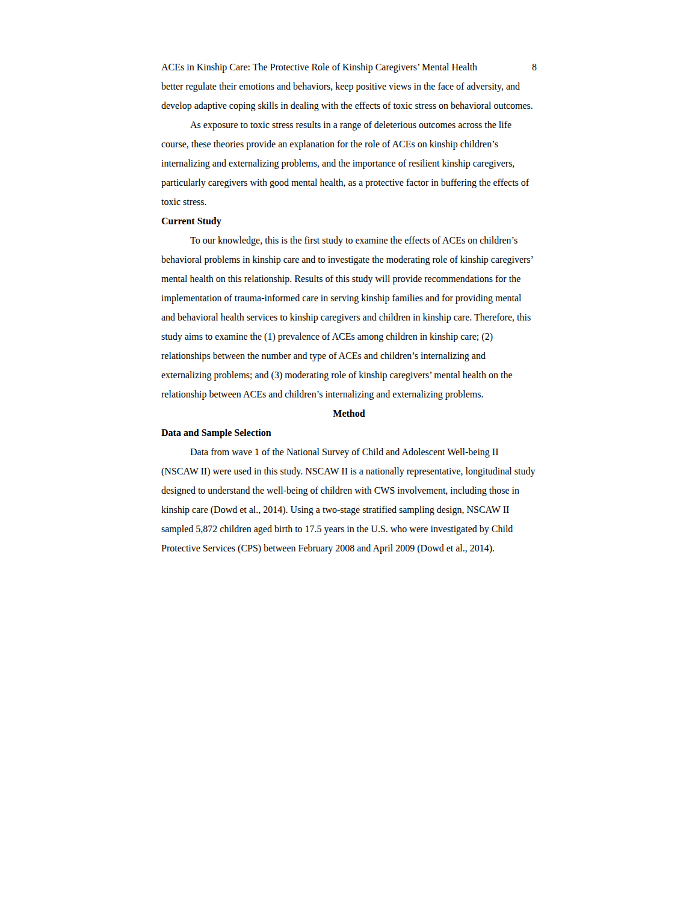ACEs in Kinship Care: The Protective Role of Kinship Caregivers’ Mental Health 8
better regulate their emotions and behaviors, keep positive views in the face of adversity, and develop adaptive coping skills in dealing with the effects of toxic stress on behavioral outcomes.
As exposure to toxic stress results in a range of deleterious outcomes across the life course, these theories provide an explanation for the role of ACEs on kinship children’s internalizing and externalizing problems, and the importance of resilient kinship caregivers, particularly caregivers with good mental health, as a protective factor in buffering the effects of toxic stress.
Current Study
To our knowledge, this is the first study to examine the effects of ACEs on children’s behavioral problems in kinship care and to investigate the moderating role of kinship caregivers’ mental health on this relationship. Results of this study will provide recommendations for the implementation of trauma-informed care in serving kinship families and for providing mental and behavioral health services to kinship caregivers and children in kinship care. Therefore, this study aims to examine the (1) prevalence of ACEs among children in kinship care; (2) relationships between the number and type of ACEs and children’s internalizing and externalizing problems; and (3) moderating role of kinship caregivers’ mental health on the relationship between ACEs and children’s internalizing and externalizing problems.
Method
Data and Sample Selection
Data from wave 1 of the National Survey of Child and Adolescent Well-being II (NSCAW II) were used in this study. NSCAW II is a nationally representative, longitudinal study designed to understand the well-being of children with CWS involvement, including those in kinship care (Dowd et al., 2014). Using a two-stage stratified sampling design, NSCAW II sampled 5,872 children aged birth to 17.5 years in the U.S. who were investigated by Child Protective Services (CPS) between February 2008 and April 2009 (Dowd et al., 2014).